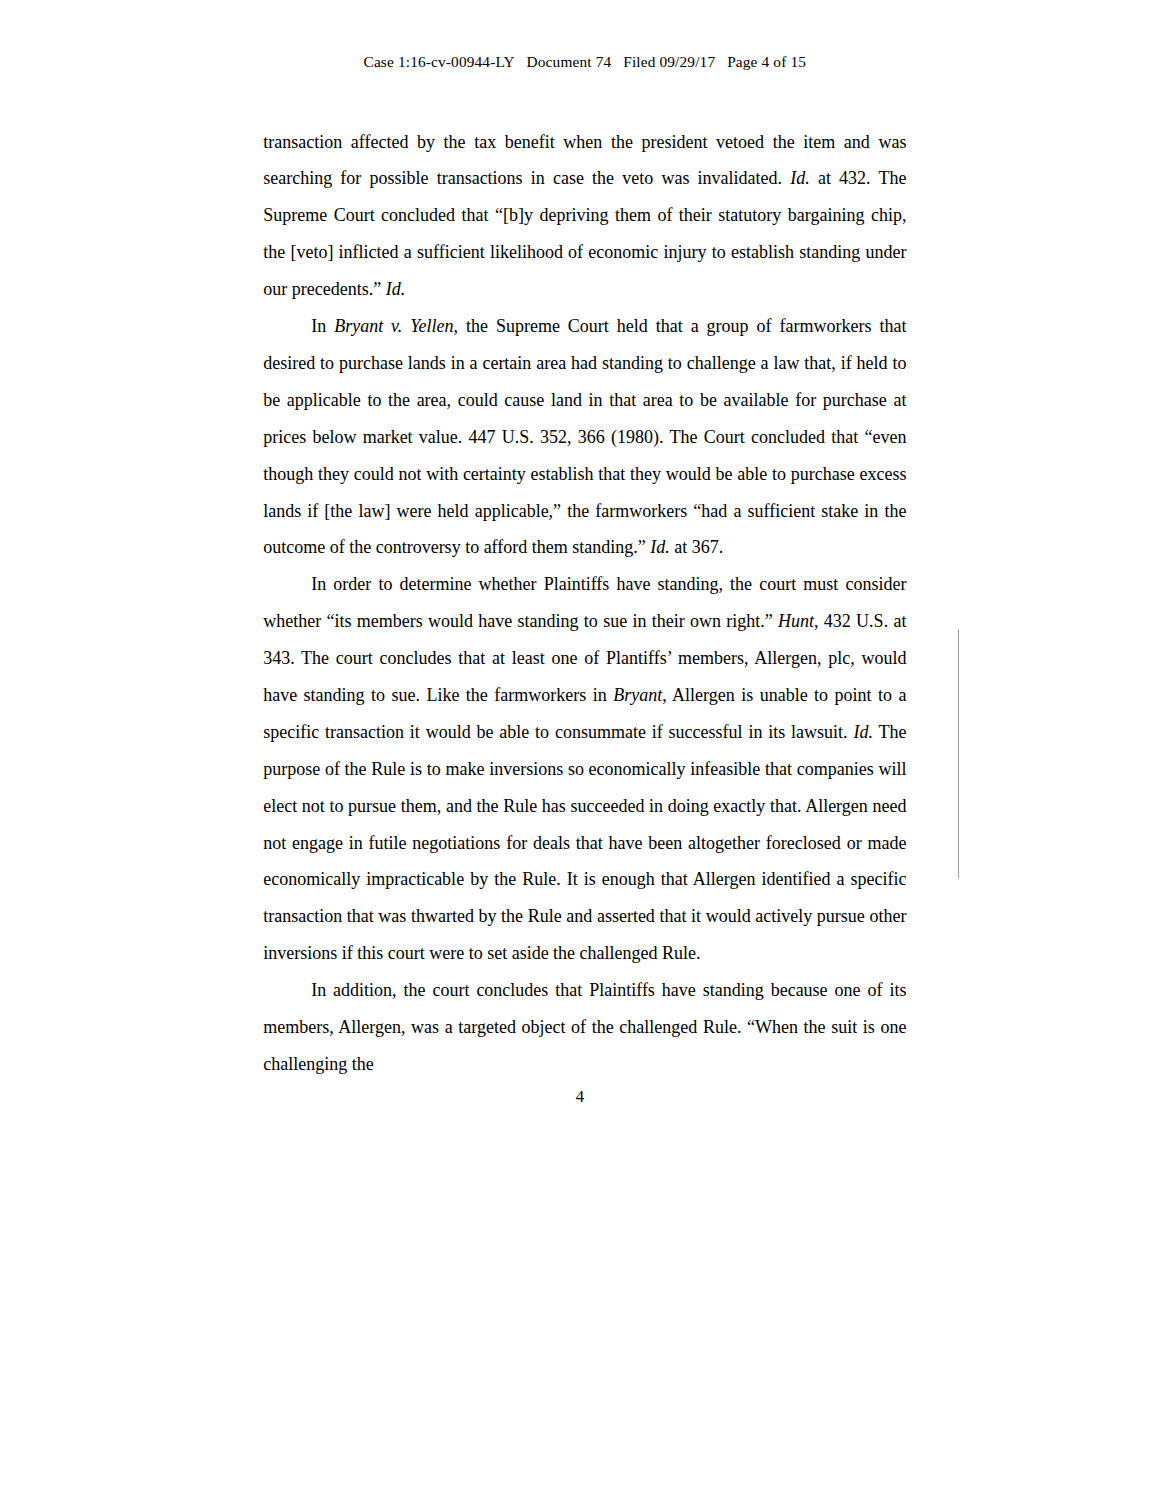Case 1:16-cv-00944-LY Document 74 Filed 09/29/17 Page 4 of 15
transaction affected by the tax benefit when the president vetoed the item and was searching for possible transactions in case the veto was invalidated. Id. at 432. The Supreme Court concluded that “[b]y depriving them of their statutory bargaining chip, the [veto] inflicted a sufficient likelihood of economic injury to establish standing under our precedents.” Id.
In Bryant v. Yellen, the Supreme Court held that a group of farmworkers that desired to purchase lands in a certain area had standing to challenge a law that, if held to be applicable to the area, could cause land in that area to be available for purchase at prices below market value. 447 U.S. 352, 366 (1980). The Court concluded that “even though they could not with certainty establish that they would be able to purchase excess lands if [the law] were held applicable,” the farmworkers “had a sufficient stake in the outcome of the controversy to afford them standing.” Id. at 367.
In order to determine whether Plaintiffs have standing, the court must consider whether “its members would have standing to sue in their own right.” Hunt, 432 U.S. at 343. The court concludes that at least one of Plantiffs’ members, Allergen, plc, would have standing to sue. Like the farmworkers in Bryant, Allergen is unable to point to a specific transaction it would be able to consummate if successful in its lawsuit. Id. The purpose of the Rule is to make inversions so economically infeasible that companies will elect not to pursue them, and the Rule has succeeded in doing exactly that. Allergen need not engage in futile negotiations for deals that have been altogether foreclosed or made economically impracticable by the Rule. It is enough that Allergen identified a specific transaction that was thwarted by the Rule and asserted that it would actively pursue other inversions if this court were to set aside the challenged Rule.
In addition, the court concludes that Plaintiffs have standing because one of its members, Allergen, was a targeted object of the challenged Rule. “When the suit is one challenging the
4